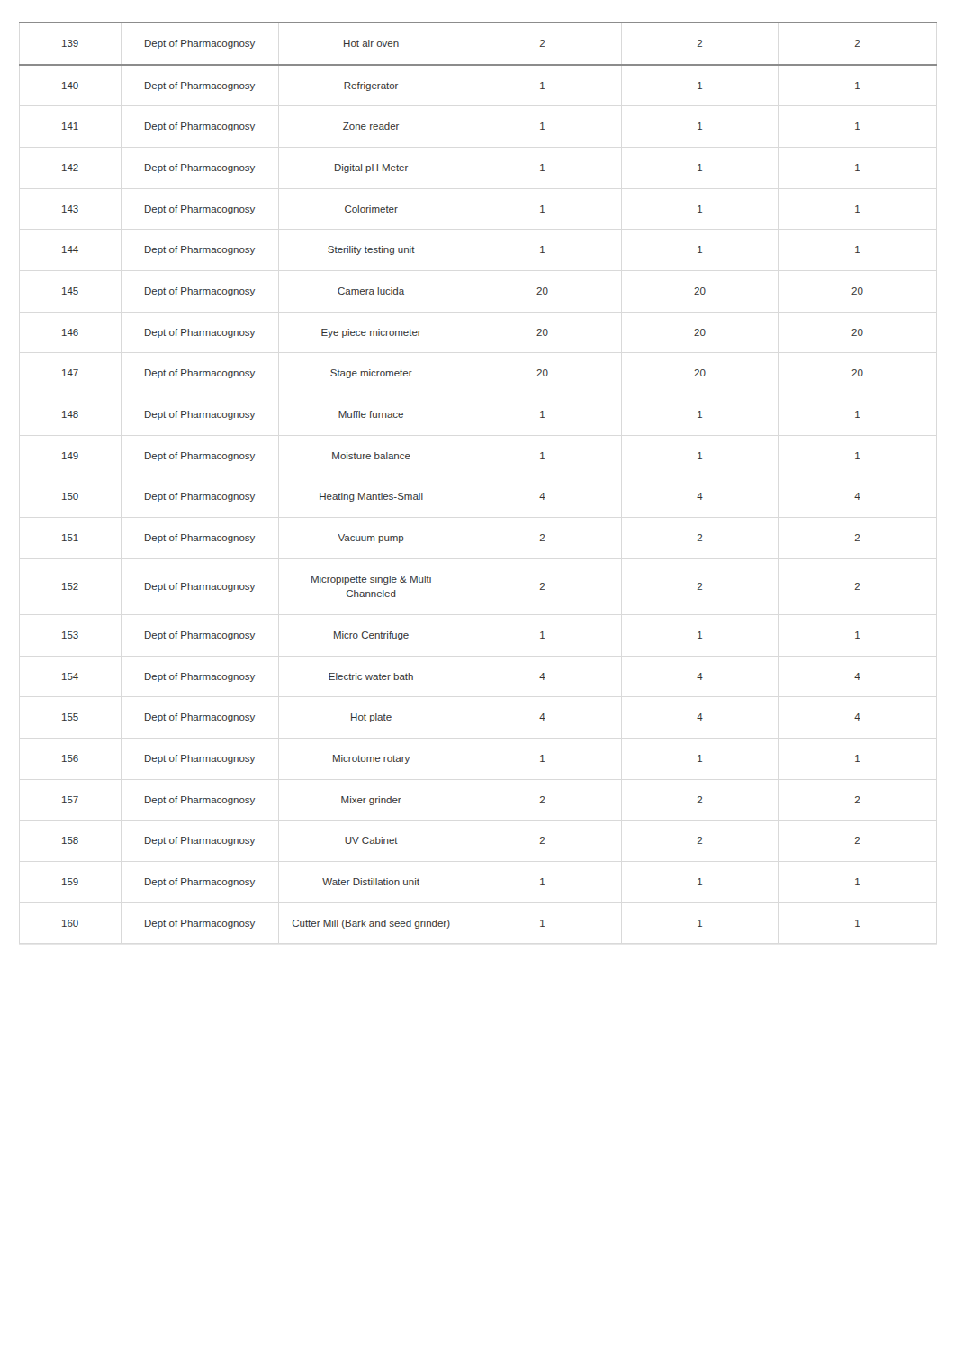| 139 | Dept of Pharmacognosy | Hot air oven | 2 | 2 | 2 |
| 140 | Dept of Pharmacognosy | Refrigerator | 1 | 1 | 1 |
| 141 | Dept of Pharmacognosy | Zone reader | 1 | 1 | 1 |
| 142 | Dept of Pharmacognosy | Digital pH Meter | 1 | 1 | 1 |
| 143 | Dept of Pharmacognosy | Colorimeter | 1 | 1 | 1 |
| 144 | Dept of Pharmacognosy | Sterility testing unit | 1 | 1 | 1 |
| 145 | Dept of Pharmacognosy | Camera lucida | 20 | 20 | 20 |
| 146 | Dept of Pharmacognosy | Eye piece micrometer | 20 | 20 | 20 |
| 147 | Dept of Pharmacognosy | Stage micrometer | 20 | 20 | 20 |
| 148 | Dept of Pharmacognosy | Muffle furnace | 1 | 1 | 1 |
| 149 | Dept of Pharmacognosy | Moisture balance | 1 | 1 | 1 |
| 150 | Dept of Pharmacognosy | Heating Mantles-Small | 4 | 4 | 4 |
| 151 | Dept of Pharmacognosy | Vacuum pump | 2 | 2 | 2 |
| 152 | Dept of Pharmacognosy | Micropipette single & Multi Channeled | 2 | 2 | 2 |
| 153 | Dept of Pharmacognosy | Micro Centrifuge | 1 | 1 | 1 |
| 154 | Dept of Pharmacognosy | Electric water bath | 4 | 4 | 4 |
| 155 | Dept of Pharmacognosy | Hot plate | 4 | 4 | 4 |
| 156 | Dept of Pharmacognosy | Microtome rotary | 1 | 1 | 1 |
| 157 | Dept of Pharmacognosy | Mixer grinder | 2 | 2 | 2 |
| 158 | Dept of Pharmacognosy | UV Cabinet | 2 | 2 | 2 |
| 159 | Dept of Pharmacognosy | Water Distillation unit | 1 | 1 | 1 |
| 160 | Dept of Pharmacognosy | Cutter Mill (Bark and seed grinder) | 1 | 1 | 1 |